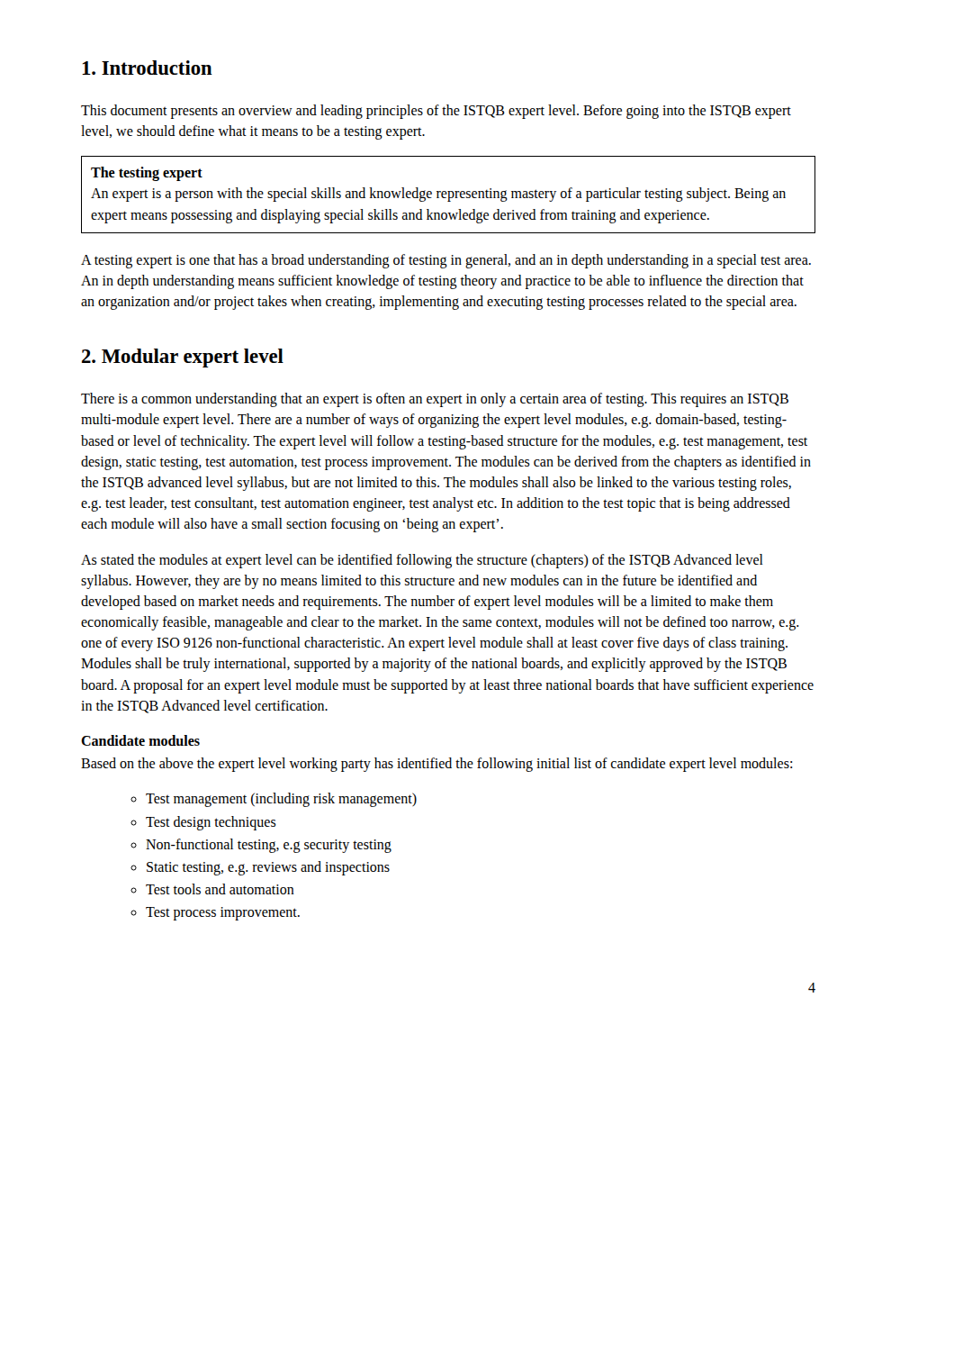1. Introduction
This document presents an overview and leading principles of the ISTQB expert level. Before going into the ISTQB expert level, we should define what it means to be a testing expert.
The testing expert
An expert is a person with the special skills and knowledge representing mastery of a particular testing subject. Being an expert means possessing and displaying special skills and knowledge derived from training and experience.
A testing expert is one that has a broad understanding of testing in general, and an in depth understanding in a special test area. An in depth understanding means sufficient knowledge of testing theory and practice to be able to influence the direction that an organization and/or project takes when creating, implementing and executing testing processes related to the special area.
2. Modular expert level
There is a common understanding that an expert is often an expert in only a certain area of testing. This requires an ISTQB multi-module expert level. There are a number of ways of organizing the expert level modules, e.g. domain-based, testing-based or level of technicality. The expert level will follow a testing-based structure for the modules, e.g. test management, test design, static testing, test automation, test process improvement. The modules can be derived from the chapters as identified in the ISTQB advanced level syllabus, but are not limited to this. The modules shall also be linked to the various testing roles, e.g. test leader, test consultant, test automation engineer, test analyst etc. In addition to the test topic that is being addressed each module will also have a small section focusing on ‘being an expert’.
As stated the modules at expert level can be identified following the structure (chapters) of the ISTQB Advanced level syllabus. However, they are by no means limited to this structure and new modules can in the future be identified and developed based on market needs and requirements. The number of expert level modules will be a limited to make them economically feasible, manageable and clear to the market. In the same context, modules will not be defined too narrow, e.g. one of every ISO 9126 non-functional characteristic. An expert level module shall at least cover five days of class training. Modules shall be truly international, supported by a majority of the national boards, and explicitly approved by the ISTQB board. A proposal for an expert level module must be supported by at least three national boards that have sufficient experience in the ISTQB Advanced level certification.
Candidate modules
Based on the above the expert level working party has identified the following initial list of candidate expert level modules:
Test management (including risk management)
Test design techniques
Non-functional testing, e.g security testing
Static testing, e.g. reviews and inspections
Test tools and automation
Test process improvement.
4